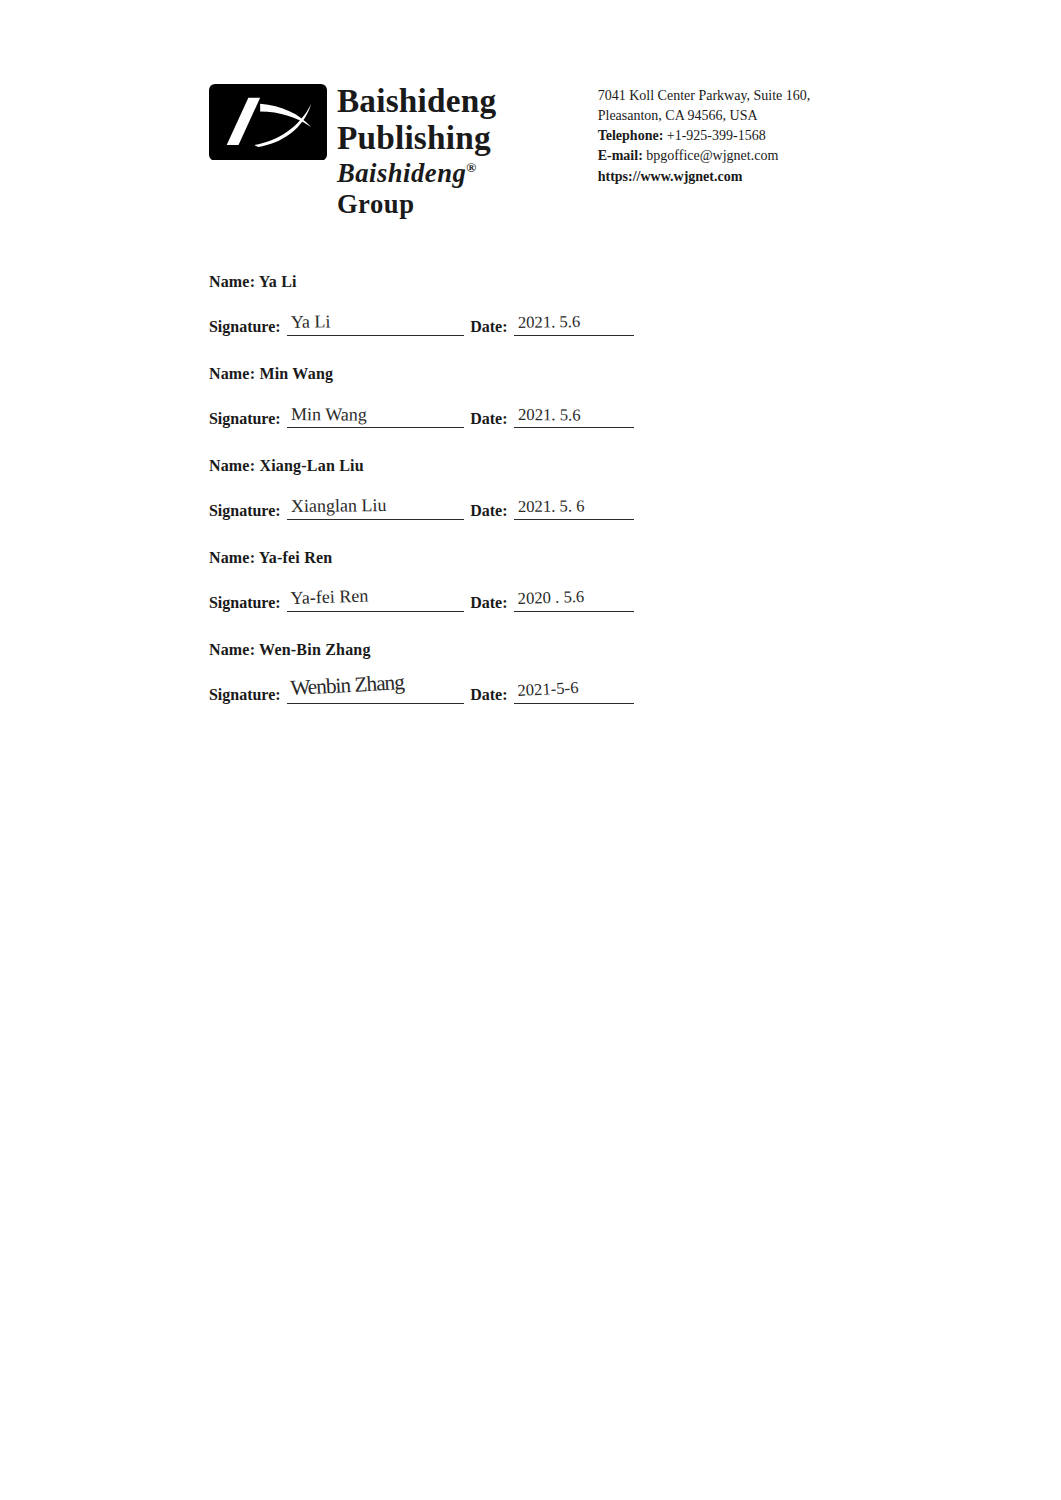Baishideng logo
Baishideng
Publishing
Baishideng® Group
7041 Koll Center Parkway, Suite 160, Pleasanton, CA 94566, USA
Telephone: +1-925-399-1568
E-mail: bpgoffice@wjgnet.com
https://www.wjgnet.com
Name: Ya Li
Signature: Ya Li Date: 2021. 5.6
Name: Min Wang
Signature: Min Wang Date: 2021. 5.6
Name: Xiang-Lan Liu
Signature: Xianglan Liu Date: 2021. 5. 6
Name: Ya-fei Ren
Signature: Ya-fei Ren Date: 2020 . 5.6
Name: Wen-Bin Zhang
Signature: Wenbin Zhang Date: 2021-5-6